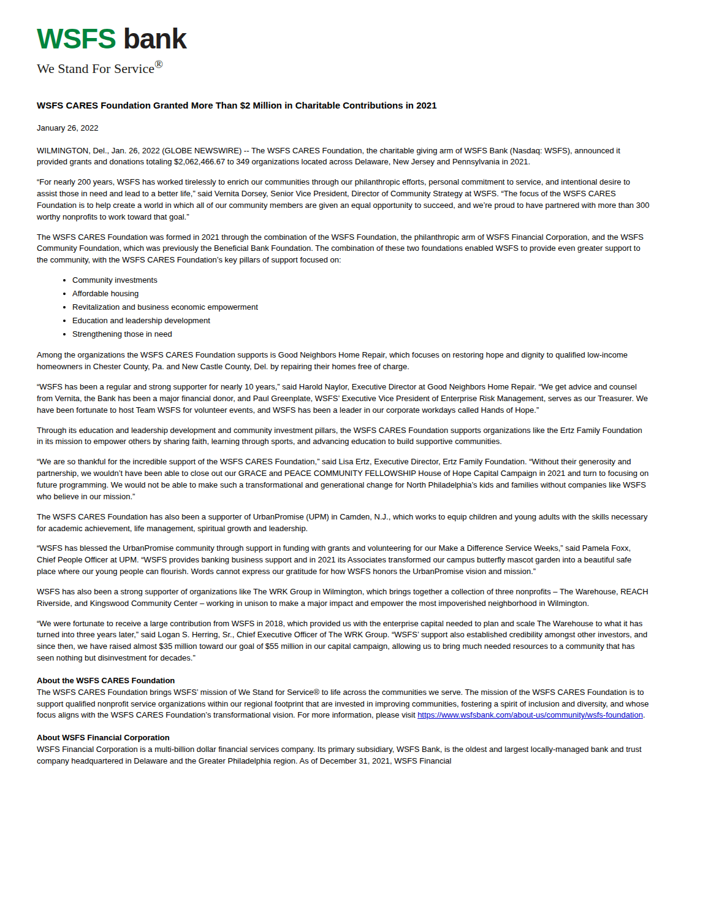WSFS bank
We Stand For Service®
WSFS CARES Foundation Granted More Than $2 Million in Charitable Contributions in 2021
January 26, 2022
WILMINGTON, Del., Jan. 26, 2022 (GLOBE NEWSWIRE) -- The WSFS CARES Foundation, the charitable giving arm of WSFS Bank (Nasdaq: WSFS), announced it provided grants and donations totaling $2,062,466.67 to 349 organizations located across Delaware, New Jersey and Pennsylvania in 2021.
“For nearly 200 years, WSFS has worked tirelessly to enrich our communities through our philanthropic efforts, personal commitment to service, and intentional desire to assist those in need and lead to a better life,” said Vernita Dorsey, Senior Vice President, Director of Community Strategy at WSFS. “The focus of the WSFS CARES Foundation is to help create a world in which all of our community members are given an equal opportunity to succeed, and we’re proud to have partnered with more than 300 worthy nonprofits to work toward that goal.”
The WSFS CARES Foundation was formed in 2021 through the combination of the WSFS Foundation, the philanthropic arm of WSFS Financial Corporation, and the WSFS Community Foundation, which was previously the Beneficial Bank Foundation. The combination of these two foundations enabled WSFS to provide even greater support to the community, with the WSFS CARES Foundation’s key pillars of support focused on:
Community investments
Affordable housing
Revitalization and business economic empowerment
Education and leadership development
Strengthening those in need
Among the organizations the WSFS CARES Foundation supports is Good Neighbors Home Repair, which focuses on restoring hope and dignity to qualified low-income homeowners in Chester County, Pa. and New Castle County, Del. by repairing their homes free of charge.
“WSFS has been a regular and strong supporter for nearly 10 years,” said Harold Naylor, Executive Director at Good Neighbors Home Repair. “We get advice and counsel from Vernita, the Bank has been a major financial donor, and Paul Greenplate, WSFS’ Executive Vice President of Enterprise Risk Management, serves as our Treasurer. We have been fortunate to host Team WSFS for volunteer events, and WSFS has been a leader in our corporate workdays called Hands of Hope.”
Through its education and leadership development and community investment pillars, the WSFS CARES Foundation supports organizations like the Ertz Family Foundation in its mission to empower others by sharing faith, learning through sports, and advancing education to build supportive communities.
“We are so thankful for the incredible support of the WSFS CARES Foundation,” said Lisa Ertz, Executive Director, Ertz Family Foundation. “Without their generosity and partnership, we wouldn’t have been able to close out our GRACE and PEACE COMMUNITY FELLOWSHIP House of Hope Capital Campaign in 2021 and turn to focusing on future programming. We would not be able to make such a transformational and generational change for North Philadelphia’s kids and families without companies like WSFS who believe in our mission.”
The WSFS CARES Foundation has also been a supporter of UrbanPromise (UPM) in Camden, N.J., which works to equip children and young adults with the skills necessary for academic achievement, life management, spiritual growth and leadership.
“WSFS has blessed the UrbanPromise community through support in funding with grants and volunteering for our Make a Difference Service Weeks,” said Pamela Foxx, Chief People Officer at UPM. “WSFS provides banking business support and in 2021 its Associates transformed our campus butterfly mascot garden into a beautiful safe place where our young people can flourish. Words cannot express our gratitude for how WSFS honors the UrbanPromise vision and mission.”
WSFS has also been a strong supporter of organizations like The WRK Group in Wilmington, which brings together a collection of three nonprofits – The Warehouse, REACH Riverside, and Kingswood Community Center – working in unison to make a major impact and empower the most impoverished neighborhood in Wilmington.
“We were fortunate to receive a large contribution from WSFS in 2018, which provided us with the enterprise capital needed to plan and scale The Warehouse to what it has turned into three years later,” said Logan S. Herring, Sr., Chief Executive Officer of The WRK Group. “WSFS’ support also established credibility amongst other investors, and since then, we have raised almost $35 million toward our goal of $55 million in our capital campaign, allowing us to bring much needed resources to a community that has seen nothing but disinvestment for decades.”
About the WSFS CARES Foundation
The WSFS CARES Foundation brings WSFS’ mission of We Stand for Service® to life across the communities we serve. The mission of the WSFS CARES Foundation is to support qualified nonprofit service organizations within our regional footprint that are invested in improving communities, fostering a spirit of inclusion and diversity, and whose focus aligns with the WSFS CARES Foundation’s transformational vision. For more information, please visit https://www.wsfsbank.com/about-us/community/wsfs-foundation.
About WSFS Financial Corporation
WSFS Financial Corporation is a multi-billion dollar financial services company. Its primary subsidiary, WSFS Bank, is the oldest and largest locally-managed bank and trust company headquartered in Delaware and the Greater Philadelphia region. As of December 31, 2021, WSFS Financial